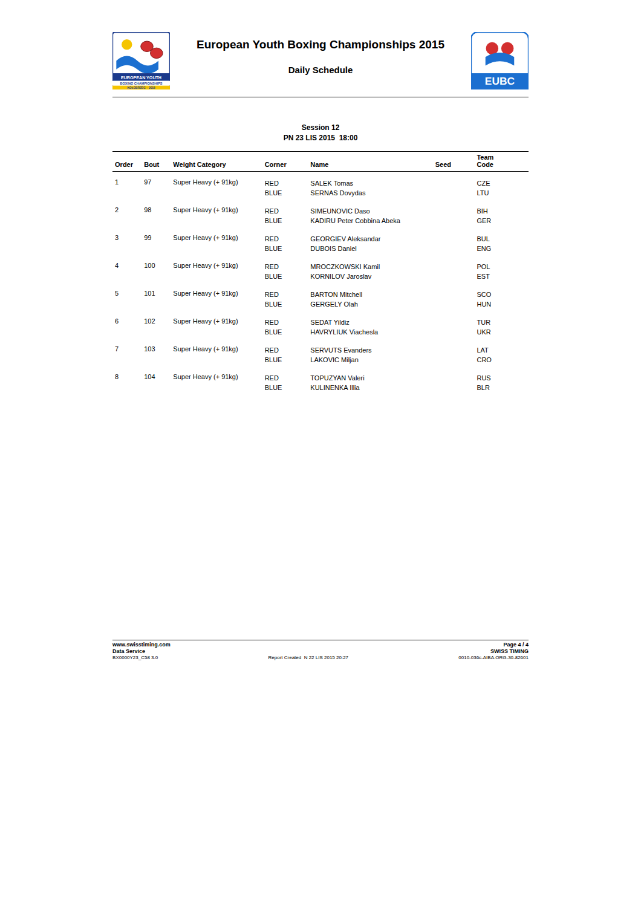EUROPEAN YOUTH BOXING CHAMPIONSHIPS KOŁOBRZEG – 2015
European Youth Boxing Championships 2015
Daily Schedule
EUBC
Session 12
PN 23 LIS 2015 18:00
| Order | Bout | Weight Category | Corner | Name | Seed | Team Code |
| --- | --- | --- | --- | --- | --- | --- |
| 1 | 97 | Super Heavy (+ 91kg) | RED BLUE | SALEK Tomas SERNAS Dovydas | | CZE LTU |
| 2 | 98 | Super Heavy (+ 91kg) | RED BLUE | SIMEUNOVIC Daso KADIRU Peter Cobbina Abeka | | BIH GER |
| 3 | 99 | Super Heavy (+ 91kg) | RED BLUE | GEORGIEV Aleksandar DUBOIS Daniel | | BUL ENG |
| 4 | 100 | Super Heavy (+ 91kg) | RED BLUE | MROCZKOWSKI Kamil KORNILOV Jaroslav | | POL EST |
| 5 | 101 | Super Heavy (+ 91kg) | RED BLUE | BARTON Mitchell GERGELY Olah | | SCO HUN |
| 6 | 102 | Super Heavy (+ 91kg) | RED BLUE | SEDAT Yildiz HAVRYLIUK Viachesla | | TUR UKR |
| 7 | 103 | Super Heavy (+ 91kg) | RED BLUE | SERVUTS Evanders LAKOVIC Miljan | | LAT CRO |
| 8 | 104 | Super Heavy (+ 91kg) | RED BLUE | TOPUZYAN Valeri KULINENKA Illia | | RUS BLR |
www.swisstiming.com
Page 4 / 4
Data Service
SWISS TIMING
BX0000Y23_C58 3.0
Report Created N 22 LIS 2015 20:27
0010-036c-AIBA.ORG-30-82601